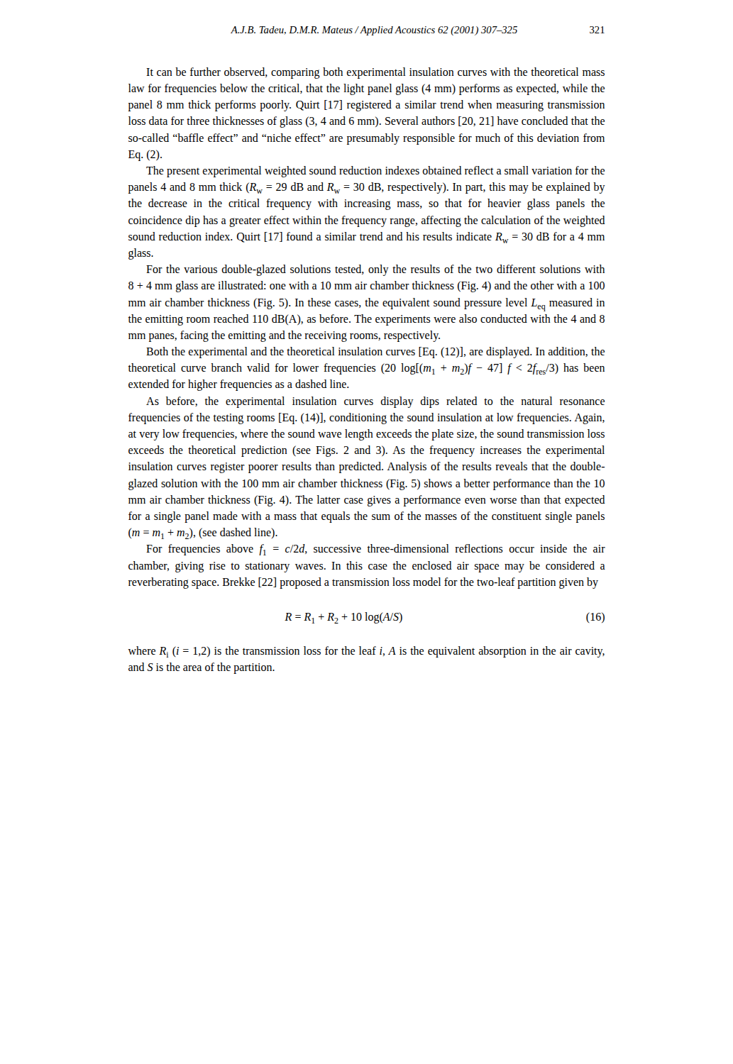A.J.B. Tadeu, D.M.R. Mateus / Applied Acoustics 62 (2001) 307–325 321
It can be further observed, comparing both experimental insulation curves with the theoretical mass law for frequencies below the critical, that the light panel glass (4 mm) performs as expected, while the panel 8 mm thick performs poorly. Quirt [17] registered a similar trend when measuring transmission loss data for three thicknesses of glass (3, 4 and 6 mm). Several authors [20, 21] have concluded that the so-called “baffle effect” and “niche effect” are presumably responsible for much of this deviation from Eq. (2).
The present experimental weighted sound reduction indexes obtained reflect a small variation for the panels 4 and 8 mm thick (Rw = 29 dB and Rw = 30 dB, respectively). In part, this may be explained by the decrease in the critical frequency with increasing mass, so that for heavier glass panels the coincidence dip has a greater effect within the frequency range, affecting the calculation of the weighted sound reduction index. Quirt [17] found a similar trend and his results indicate Rw = 30 dB for a 4 mm glass.
For the various double-glazed solutions tested, only the results of the two different solutions with 8 + 4 mm glass are illustrated: one with a 10 mm air chamber thickness (Fig. 4) and the other with a 100 mm air chamber thickness (Fig. 5). In these cases, the equivalent sound pressure level Leq measured in the emitting room reached 110 dB(A), as before. The experiments were also conducted with the 4 and 8 mm panes, facing the emitting and the receiving rooms, respectively.
Both the experimental and the theoretical insulation curves [Eq. (12)], are displayed. In addition, the theoretical curve branch valid for lower frequencies (20 log[(m1 + m2)f − 47] f < 2fres/3) has been extended for higher frequencies as a dashed line.
As before, the experimental insulation curves display dips related to the natural resonance frequencies of the testing rooms [Eq. (14)], conditioning the sound insulation at low frequencies. Again, at very low frequencies, where the sound wave length exceeds the plate size, the sound transmission loss exceeds the theoretical prediction (see Figs. 2 and 3). As the frequency increases the experimental insulation curves register poorer results than predicted. Analysis of the results reveals that the double-glazed solution with the 100 mm air chamber thickness (Fig. 5) shows a better performance than the 10 mm air chamber thickness (Fig. 4). The latter case gives a performance even worse than that expected for a single panel made with a mass that equals the sum of the masses of the constituent single panels (m = m1 + m2), (see dashed line).
For frequencies above f1 = c/2d, successive three-dimensional reflections occur inside the air chamber, giving rise to stationary waves. In this case the enclosed air space may be considered a reverberating space. Brekke [22] proposed a transmission loss model for the two-leaf partition given by
R = R1 + R2 + 10 log(A/S) (16)
where Ri (i = 1,2) is the transmission loss for the leaf i, A is the equivalent absorption in the air cavity, and S is the area of the partition.